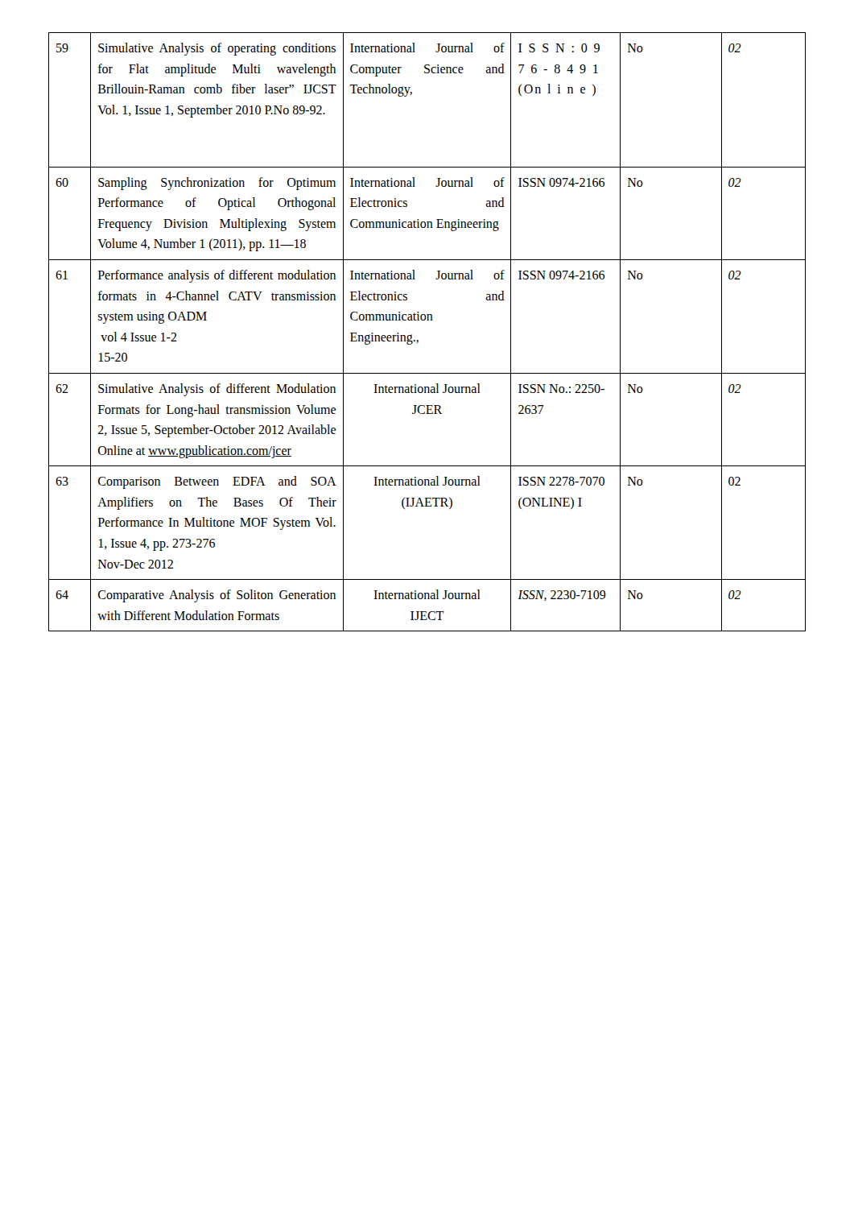| 59 | Simulative Analysis of operating conditions for Flat amplitude Multi wavelength Brillouin-Raman comb fiber laser” IJCST Vol. 1, Issue 1, September 2010 P.No 89-92. | International Journal of Computer Science and Technology, | I S S N : 0 9 7 6 - 8 4 9 1 (On l i n e ) | No | 02 |
| 60 | Sampling Synchronization for Optimum Performance of Optical Orthogonal Frequency Division Multiplexing System Volume 4, Number 1 (2011), pp. 11—18 | International Journal of Electronics and Communication Engineering | ISSN 0974-2166 | No | 02 |
| 61 | Performance analysis of different modulation formats in 4-Channel CATV transmission system using OADM vol 4 Issue 1-2 15-20 | International Journal of Electronics and Communication Engineering., | ISSN 0974-2166 | No | 02 |
| 62 | Simulative Analysis of different Modulation Formats for Long-haul transmission Volume 2, Issue 5, September-October 2012 Available Online at www.gpublication.com/jcer | International Journal JCER | ISSN No.: 2250-2637 | No | 02 |
| 63 | Comparison Between EDFA and SOA Amplifiers on The Bases Of Their Performance In Multitone MOF System Vol. 1, Issue 4, pp. 273-276 Nov-Dec 2012 | International Journal (IJAETR) | ISSN 2278-7070 (ONLINE) I | No | 02 |
| 64 | Comparative Analysis of Soliton Generation with Different Modulation Formats | International Journal IJECT | ISSN , 2230-7109 | No | 02 |